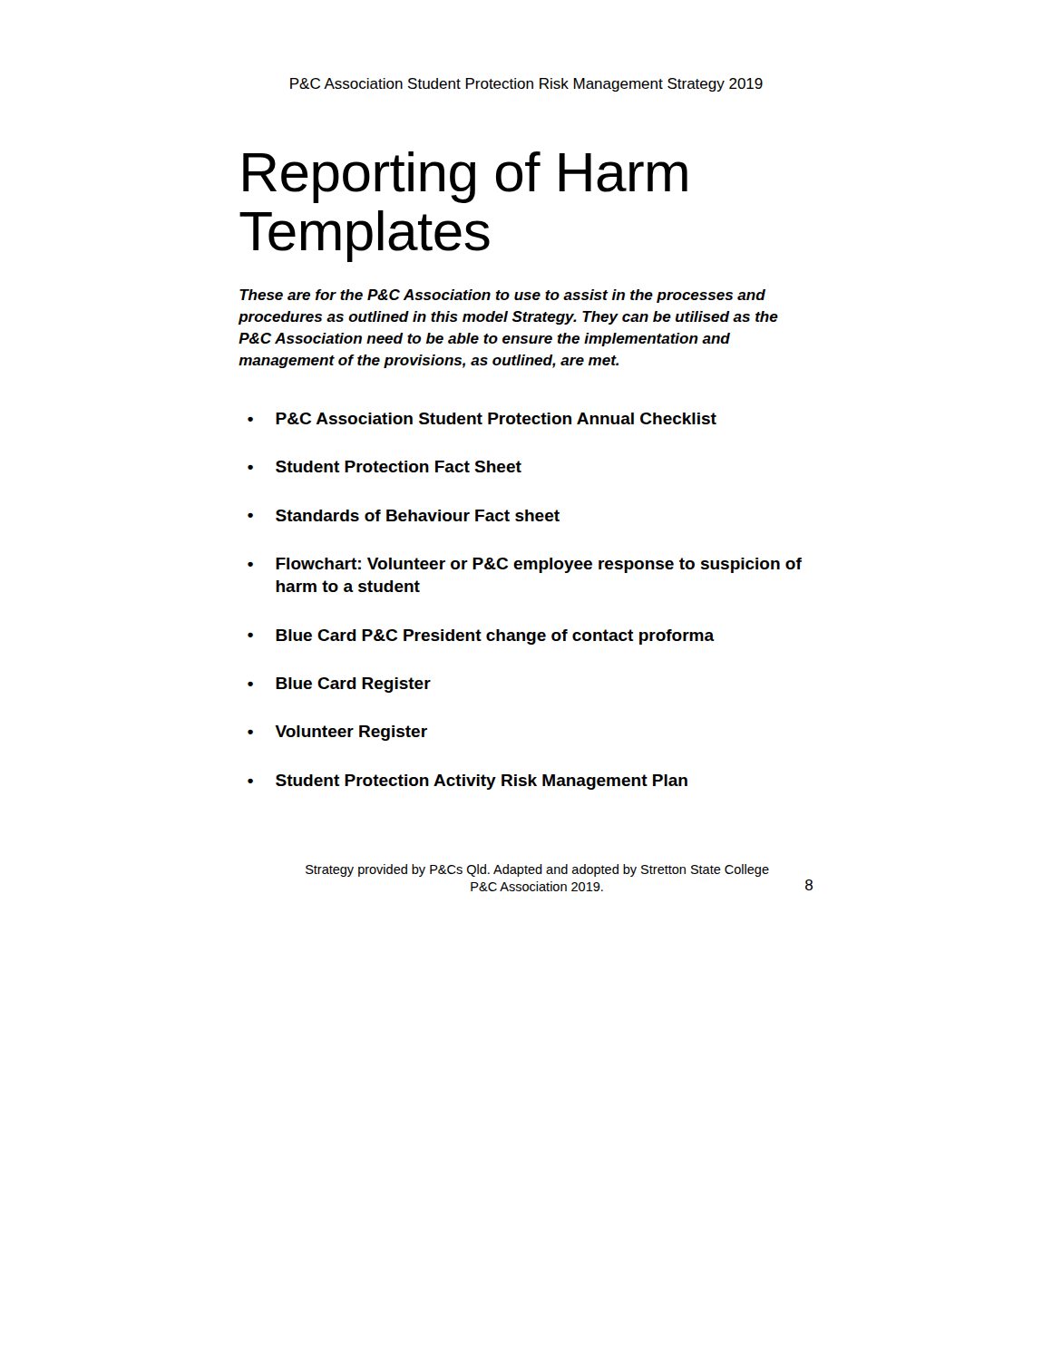P&C Association Student Protection Risk Management Strategy 2019
Reporting of Harm Templates
These are for the P&C Association to use to assist in the processes and procedures as outlined in this model Strategy. They can be utilised as the P&C Association need to be able to ensure the implementation and management of the provisions, as outlined, are met.
P&C Association Student Protection Annual Checklist
Student Protection Fact Sheet
Standards of Behaviour Fact sheet
Flowchart: Volunteer or P&C employee response to suspicion of harm to a student
Blue Card P&C President change of contact proforma
Blue Card Register
Volunteer Register
Student Protection Activity Risk Management Plan
Strategy provided by P&Cs Qld. Adapted and adopted by Stretton State College P&C Association 2019.
8